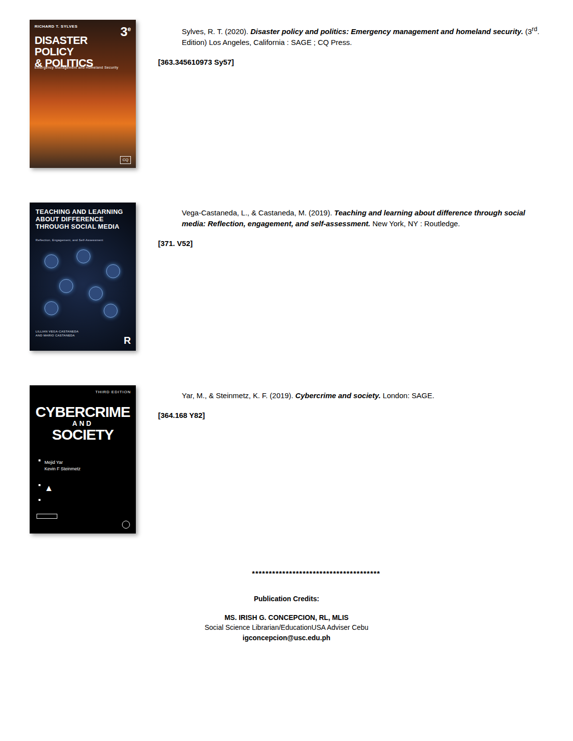RICHARD T. SYLVES
3e
DISASTER
POLICY
& POLITICS
Emergency Management and Homeland Security
CQ
Sylves, R. T. (2020). Disaster policy and politics: Emergency management and homeland security. (3rd. Edition) Los Angeles, California : SAGE ; CQ Press.
[363.345610973 Sy57]
TEACHING AND LEARNING
ABOUT DIFFERENCE
THROUGH SOCIAL MEDIA
Reflection, Engagement, and Self-Assessment
LILLIAN VEGA-CASTANEDA
AND MARIO CASTANEDA
R
Vega-Castaneda, L., & Castaneda, M. (2019). Teaching and learning about difference through social media: Reflection, engagement, and self-assessment. New York, NY : Routledge.
[371. V52]
THIRD EDITION
CYBERCRIMEANDSOCIETY
Mejid Yar
Kevin F Steinmetz
▲
Yar, M., & Steinmetz, K. F. (2019). Cybercrime and society. London: SAGE.
[364.168 Y82]
**************************************
Publication Credits:
MS. IRISH G. CONCEPCION, RL, MLIS
Social Science Librarian/EducationUSA Adviser Cebu
igconcepcion@usc.edu.ph